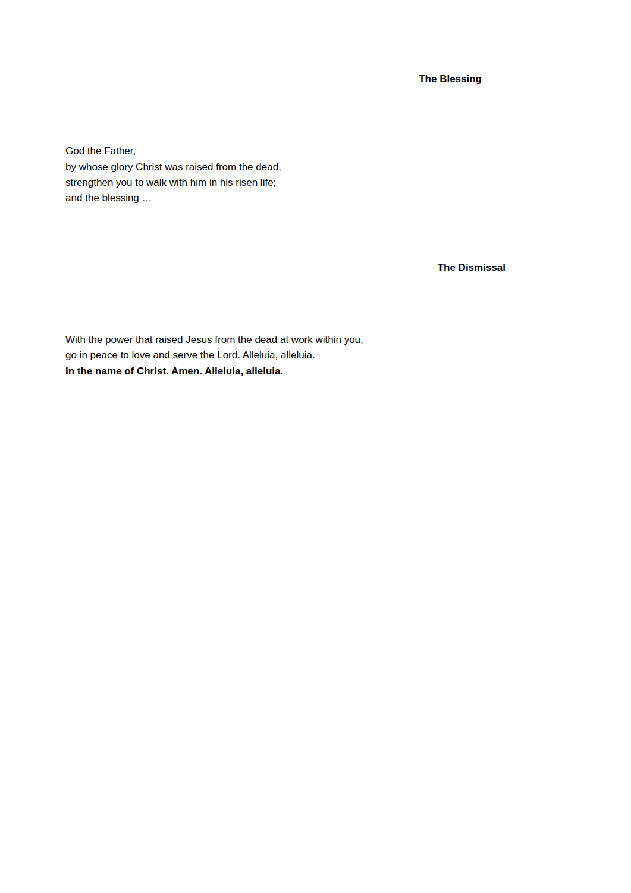The Blessing
God the Father,
by whose glory Christ was raised from the dead,
strengthen you to walk with him in his risen life;
and the blessing …
The Dismissal
With the power that raised Jesus from the dead at work within you,
go in peace to love and serve the Lord. Alleluia, alleluia.
In the name of Christ. Amen. Alleluia, alleluia.